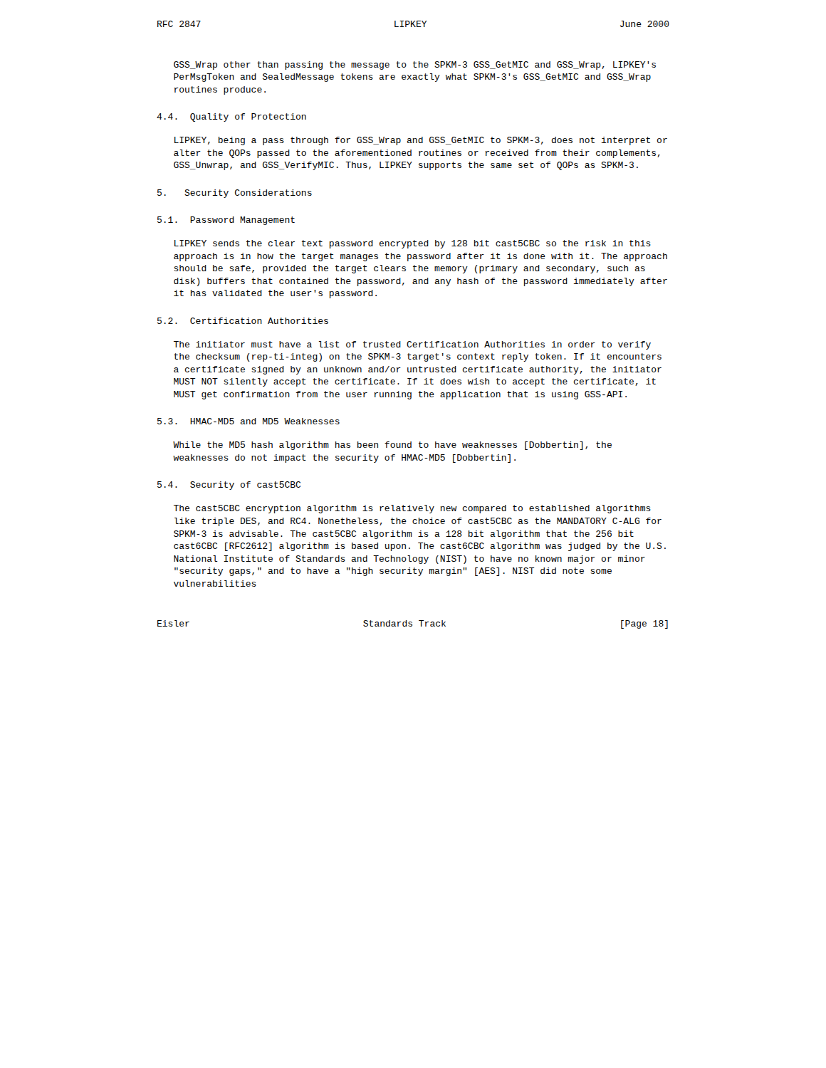RFC 2847 LIPKEY June 2000
GSS_Wrap other than passing the message to the SPKM-3 GSS_GetMIC and GSS_Wrap, LIPKEY's PerMsgToken and SealedMessage tokens are exactly what SPKM-3's GSS_GetMIC and GSS_Wrap routines produce.
4.4. Quality of Protection
LIPKEY, being a pass through for GSS_Wrap and GSS_GetMIC to SPKM-3, does not interpret or alter the QOPs passed to the aforementioned routines or received from their complements, GSS_Unwrap, and GSS_VerifyMIC. Thus, LIPKEY supports the same set of QOPs as SPKM-3.
5. Security Considerations
5.1. Password Management
LIPKEY sends the clear text password encrypted by 128 bit cast5CBC so the risk in this approach is in how the target manages the password after it is done with it. The approach should be safe, provided the target clears the memory (primary and secondary, such as disk) buffers that contained the password, and any hash of the password immediately after it has validated the user's password.
5.2. Certification Authorities
The initiator must have a list of trusted Certification Authorities in order to verify the checksum (rep-ti-integ) on the SPKM-3 target's context reply token. If it encounters a certificate signed by an unknown and/or untrusted certificate authority, the initiator MUST NOT silently accept the certificate. If it does wish to accept the certificate, it MUST get confirmation from the user running the application that is using GSS-API.
5.3. HMAC-MD5 and MD5 Weaknesses
While the MD5 hash algorithm has been found to have weaknesses [Dobbertin], the weaknesses do not impact the security of HMAC-MD5 [Dobbertin].
5.4. Security of cast5CBC
The cast5CBC encryption algorithm is relatively new compared to established algorithms like triple DES, and RC4. Nonetheless, the choice of cast5CBC as the MANDATORY C-ALG for SPKM-3 is advisable. The cast5CBC algorithm is a 128 bit algorithm that the 256 bit cast6CBC [RFC2612] algorithm is based upon. The cast6CBC algorithm was judged by the U.S. National Institute of Standards and Technology (NIST) to have no known major or minor "security gaps," and to have a "high security margin" [AES]. NIST did note some vulnerabilities
Eisler Standards Track [Page 18]